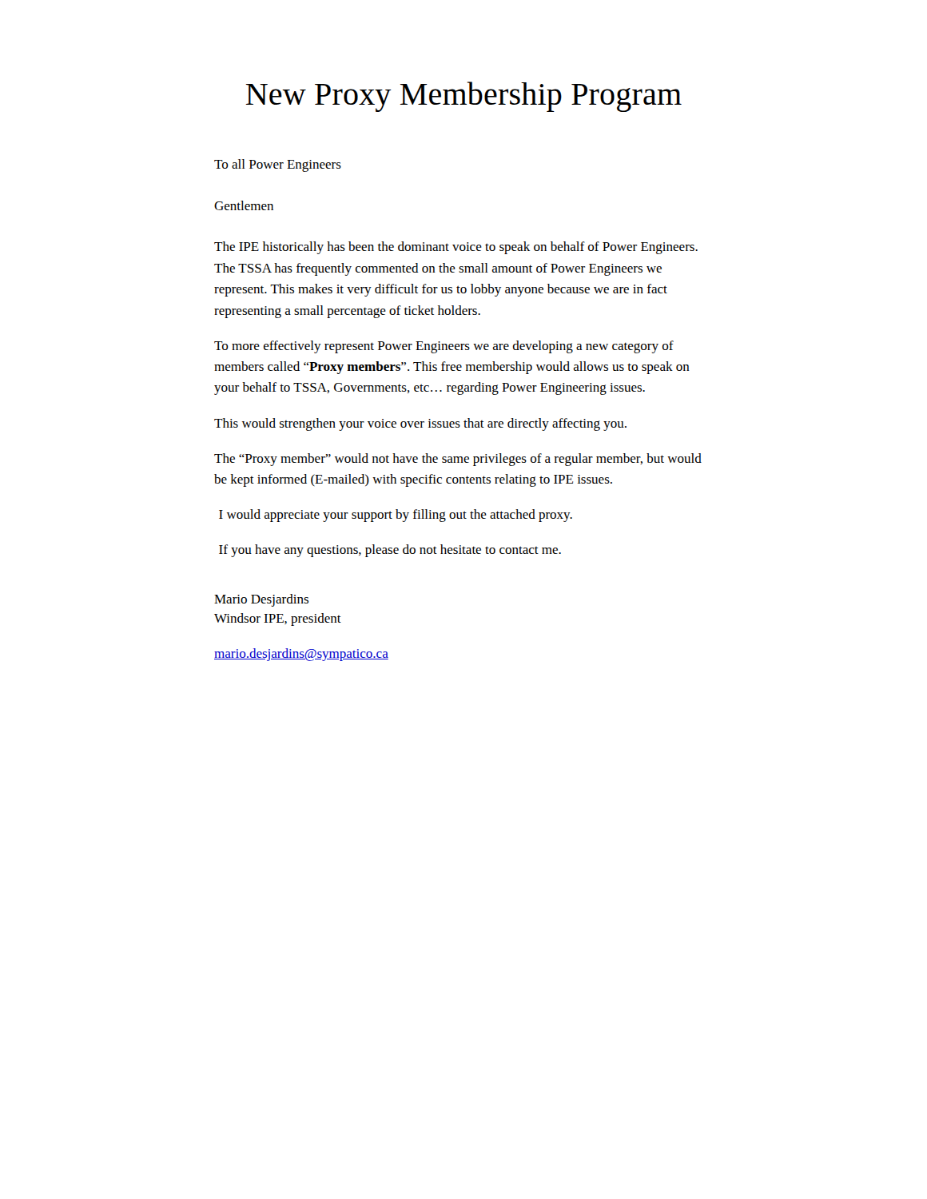New Proxy Membership Program
To all Power Engineers
Gentlemen
The IPE historically has been the dominant voice to speak on behalf of Power Engineers. The TSSA has frequently commented on the small amount of Power Engineers we represent. This makes it very difficult for us to lobby anyone because we are in fact representing a small percentage of ticket holders.
To more effectively represent Power Engineers we are developing a new category of members called “Proxy members”. This free membership would allows us to speak on your behalf to TSSA, Governments, etc… regarding Power Engineering issues.
This would strengthen your voice over issues that are directly affecting you.
The “Proxy member” would not have the same privileges of a regular member, but would be kept informed (E-mailed) with specific contents relating to IPE issues.
I would appreciate your support by filling out the attached proxy.
If you have any questions, please do not hesitate to contact me.
Mario Desjardins
Windsor IPE, president
mario.desjardins@sympatico.ca